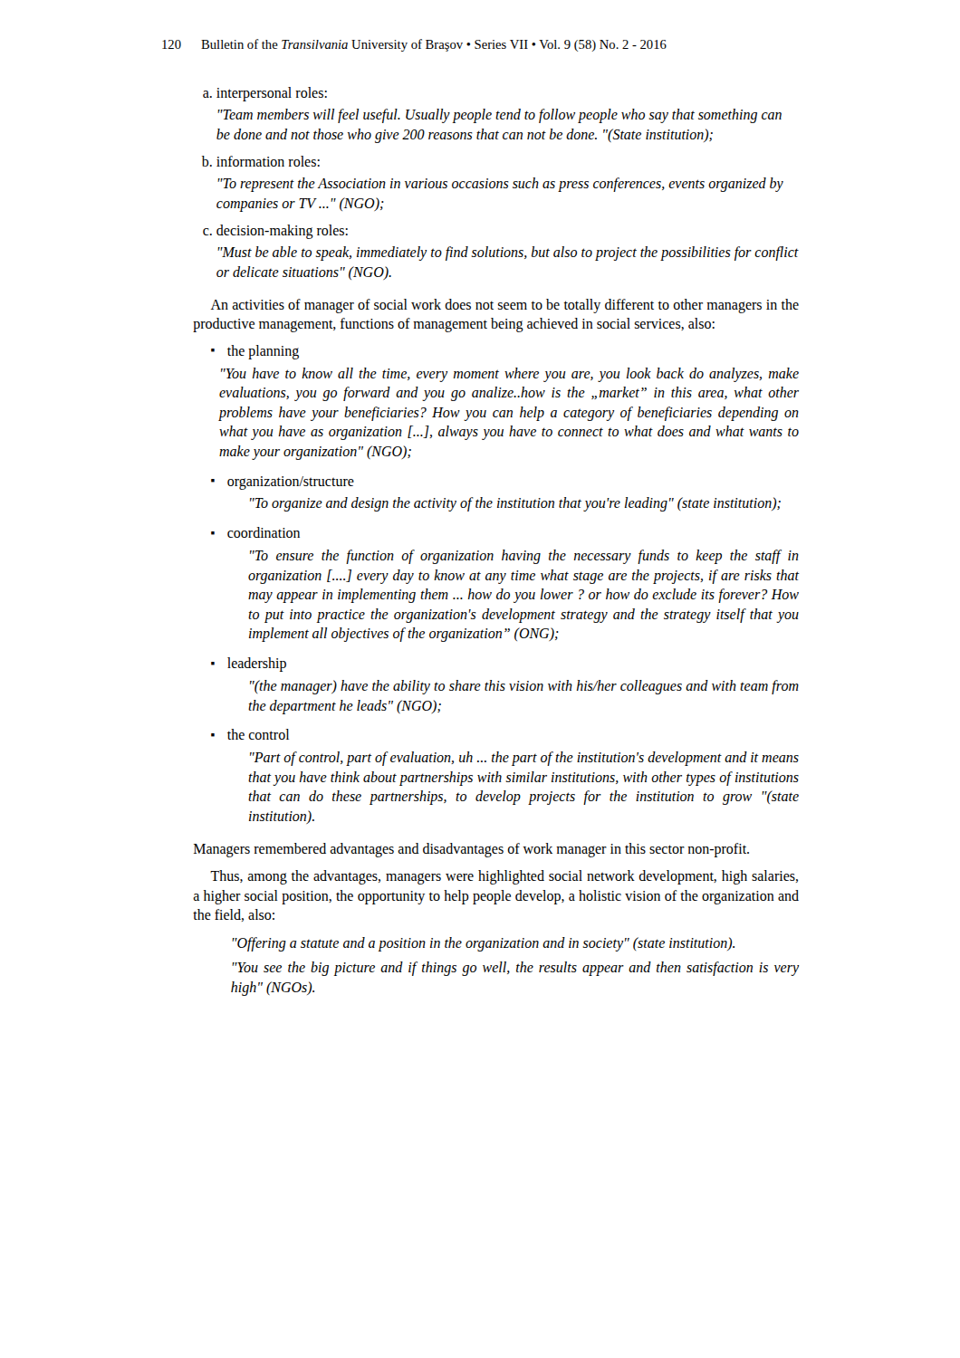120 Bulletin of the Transilvania University of Braşov • Series VII • Vol. 9 (58) No. 2 - 2016
interpersonal roles: "Team members will feel useful. Usually people tend to follow people who say that something can be done and not those who give 200 reasons that can not be done. "(State institution);
information roles: "To represent the Association in various occasions such as press conferences, events organized by companies or TV ..." (NGO);
decision-making roles: "Must be able to speak, immediately to find solutions, but also to project the possibilities for conflict or delicate situations" (NGO).
An activities of manager of social work does not seem to be totally different to other managers in the productive management, functions of management being achieved in social services, also:
the planning "You have to know all the time, every moment where you are, you look back do analyzes, make evaluations, you go forward and you go analize..how is the „market” in this area, what other problems have your beneficiaries? How you can help a category of beneficiaries depending on what you have as organization [...], always you have to connect to what does and what wants to make your organization" (NGO);
organization/structure "To organize and design the activity of the institution that you're leading" (state institution);
coordination "To ensure the function of organization having the necessary funds to keep the staff in organization [....] every day to know at any time what stage are the projects, if are risks that may appear in implementing them ... how do you lower ? or how do exclude its forever? How to put into practice the organization's development strategy and the strategy itself that you implement all objectives of the organization” (ONG);
leadership "(the manager) have the ability to share this vision with his/her colleagues and with team from the department he leads" (NGO);
the control "Part of control, part of evaluation, uh ... the part of the institution's development and it means that you have think about partnerships with similar institutions, with other types of institutions that can do these partnerships, to develop projects for the institution to grow "(state institution).
Managers remembered advantages and disadvantages of work manager in this sector non-profit.
Thus, among the advantages, managers were highlighted social network development, high salaries, a higher social position, the opportunity to help people develop, a holistic vision of the organization and the field, also:
"Offering a statute and a position in the organization and in society" (state institution). "You see the big picture and if things go well, the results appear and then satisfaction is very high" (NGOs).